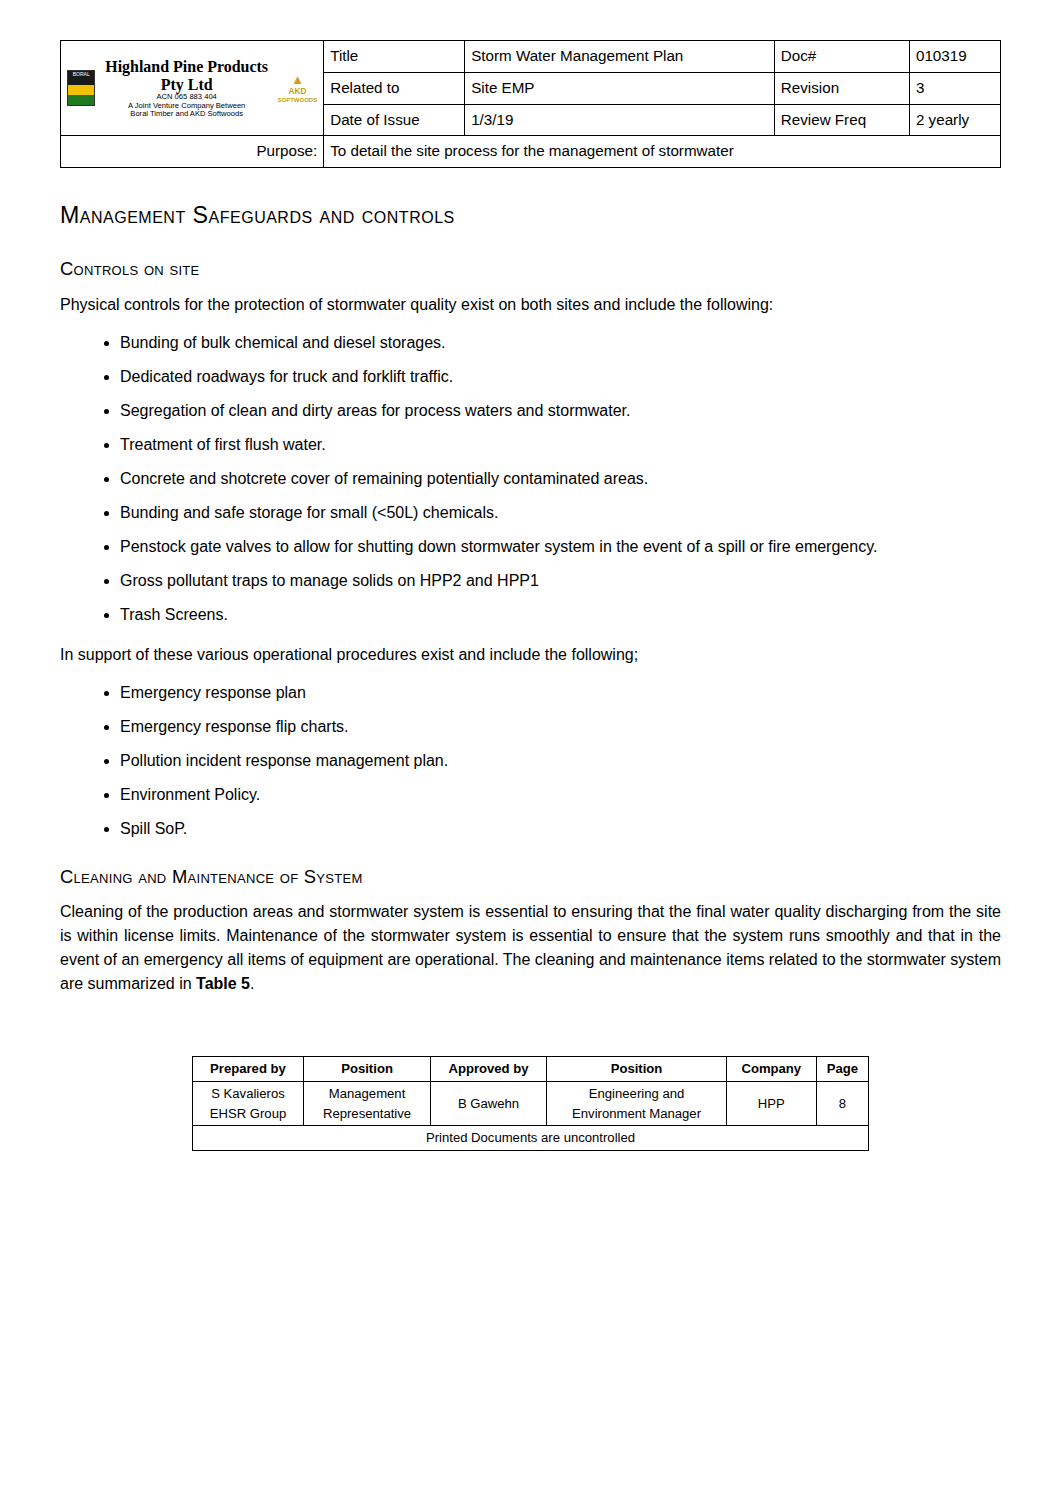| BORAL Highland Pine Products Pty Ltd ACN 065 883 404 A Joint Venture Company Between Boral Timber and AKD Softwoods ▲ AKD SOFTWOODS | Title | Storm Water Management Plan | Doc# | 010319 |
| Related to | Site EMP | Revision | 3 |
| Date of Issue | 1/3/19 | Review Freq | 2 yearly |
| Purpose: | To detail the site process for the management of stormwater |
Management Safeguards and controls
Controls on site
Physical controls for the protection of stormwater quality exist on both sites and include the following:
Bunding of bulk chemical and diesel storages.
Dedicated roadways for truck and forklift traffic.
Segregation of clean and dirty areas for process waters and stormwater.
Treatment of first flush water.
Concrete and shotcrete cover of remaining potentially contaminated areas.
Bunding and safe storage for small (<50L) chemicals.
Penstock gate valves to allow for shutting down stormwater system in the event of a spill or fire emergency.
Gross pollutant traps to manage solids on HPP2 and HPP1
Trash Screens.
In support of these various operational procedures exist and include the following;
Emergency response plan
Emergency response flip charts.
Pollution incident response management plan.
Environment Policy.
Spill SoP.
Cleaning and Maintenance of System
Cleaning of the production areas and stormwater system is essential to ensuring that the final water quality discharging from the site is within license limits. Maintenance of the stormwater system is essential to ensure that the system runs smoothly and that in the event of an emergency all items of equipment are operational. The cleaning and maintenance items related to the stormwater system are summarized in Table 5.
| Prepared by | Position | Approved by | Position | Company | Page |
| --- | --- | --- | --- | --- | --- |
| S Kavalieros EHSR Group | Management Representative | B Gawehn | Engineering and Environment Manager | HPP | 8 |
| Printed Documents are uncontrolled |